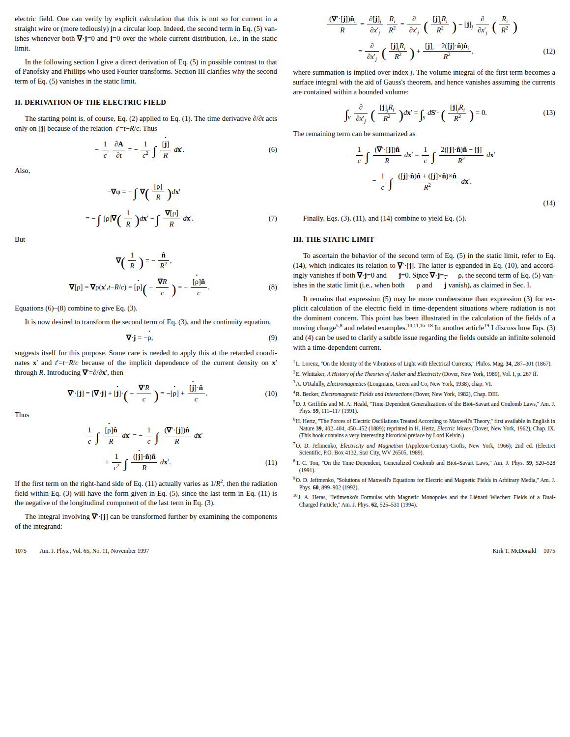electric field. One can verify by explicit calculation that this is not so for current in a straight wire or (more tediously) in a circular loop. Indeed, the second term in Eq. (5) vanishes whenever both ∇·j=0 and j=0 over the whole current distribution, i.e., in the static limit.
In the following section I give a direct derivation of Eq. (5) in possible contrast to that of Panofsky and Phillips who used Fourier transforms. Section III clarifies why the second term of Eq. (5) vanishes in the static limit.
II. Derivation of the electric field
The starting point is, of course, Eq. (2) applied to Eq. (1). The time derivative ∂/∂t acts only on [j] because of the relation t′=t−R/c. Thus
− 1 c ∂A∂t = − 1 c2 ∫ [j] R dx′. (6)
Also,
−∇φ = − ∫ ∇( [ρ] R ) dx′
= − ∫ [ρ]∇( 1 R ) dx′ − ∫ ∇[ρ] R dx′. (7)
But
∇( 1 R ) = − n̂R2,
∇[ρ] = ∇ρ(x′,t−R/c) = [ρ]( − ∇R c ) = − [ρ]n̂c. (8)
Equations (6)–(8) combine to give Eq. (3).
It is now desired to transform the second term of Eq. (3), and the continuity equation,
∇·j = −ρ, (9)
suggests itself for this purpose. Some care is needed to apply this at the retarded coordinates x′ and t′=t−R/c because of the implicit dependence of the current density on x′ through R. Introducing ∇′=∂/∂x′, then
∇′·[j] = [∇·j] + [j]·( − ∇′R c ) = −[ρ] + [j]·n̂c. (10)
Thus
1 c ∫ [ρ]n̂R dx′ = − 1 c ∫ (∇′·[j])n̂R dx′
+ 1 c2 ∫ ([j]·n̂)n̂R dx′. (11)
If the first term on the right-hand side of Eq. (11) actually varies as 1/R2, then the radiation field within Eq. (3) will have the form given in Eq. (5), since the last term in Eq. (11) is the negative of the longitudinal component of the last term in Eq. (3).
The integral involving ∇′·[j] can be transformed further by examining the components of the integrand:
(∇′·[j])n̂i R = ∂[j]j∂x′j Ri R2 = ∂∂x′j ( [j]jRi R2 ) − [j]j ∂∂x′j ( Ri R2 )
= ∂∂x′j ( [j]jRi R2 ) + [j]i − 2([j]·n̂)n̂i R2, (12)
where summation is implied over index j. The volume integral of the first term becomes a surface integral with the aid of Gauss's theorem, and hence vanishes assuming the currents are contained within a bounded volume:
∫V ∂∂x′j ( [j]jRi R2 ) dx′ = ∫S dS′· ( [j]jRi R2 ) = 0. (13)
The remaining term can be summarized as
− 1 c ∫ (∇′·[j])n̂R dx′ = 1 c ∫ 2([j]·n̂)n̂ − [j] R2 dx′
= 1 c ∫ ([j]·n̂)n̂ + ([j]×n̂)×n̂R2 dx′.
(14)
Finally, Eqs. (3), (11), and (14) combine to yield Eq. (5).
III. The static limit
To ascertain the behavior of the second term of Eq. (5) in the static limit, refer to Eq. (14), which indicates its relation to ∇′·[j]. The latter is expanded in Eq. (10), and accordingly vanishes if both ∇·j=0 and j=0. Since ∇·j=−ρ, the second term of Eq. (5) vanishes in the static limit (i.e., when both ρ and j vanish), as claimed in Sec. I.
It remains that expression (5) may be more cumbersome than expression (3) for explicit calculation of the electric field in time-dependent situations where radiation is not the dominant concern. This point has been illustrated in the calculation of the fields of a moving charge5,8 and related examples.10,11,16–18 In another article19 I discuss how Eqs. (3) and (4) can be used to clarify a subtle issue regarding the fields outside an infinite solenoid with a time-dependent current.
1 L. Lorenz, ''On the Identity of the Vibrations of Light with Electrical Currents,'' Philos. Mag. 34, 287–301 (1867).
2 E. Whittaker, A History of the Theories of Aether and Electricity (Dover, New York, 1989), Vol. I, p. 267 ff.
3 A. O'Rahilly, Electromagnetics (Longmans, Green and Co, New York, 1938), chap. VI.
4 R. Becker, Electromagnetic Fields and Interactions (Dover, New York, 1982), Chap. DIII.
5 D. J. Griffiths and M. A. Heald, ''Time-Dependent Generalizations of the Biot–Savart and Coulomb Laws,'' Am. J. Phys. 59, 111–117 (1991).
6 H. Hertz, ''The Forces of Electric Oscillations Treated According to Maxwell's Theory,'' first available in English in Nature 39, 402–404, 450–452 (1889); reprinted in H. Hertz, Electric Waves (Dover, New York, 1962), Chap. IX. (This book contains a very interesting historical preface by Lord Kelvin.)
7 O. D. Jefimenko, Electricity and Magnetism (Appleton-Century-Crofts, New York, 1966); 2nd ed. (Electret Scientific, P.O. Box 4132, Star City, WV 26505, 1989).
8 T.-C. Ton, ''On the Time-Dependent, Generalized Coulomb and Biot–Savart Laws,'' Am. J. Phys. 59, 520–528 (1991).
9 O. D. Jefimenko, ''Solutions of Maxwell's Equations for Electric and Magnetic Fields in Arbitrary Media,'' Am. J. Phys. 60, 899–902 (1992).
10 J. A. Heras, ''Jefimenko's Formulas with Magnetic Monopoles and the Liénard–Wiechert Fields of a Dual-Charged Particle,'' Am. J. Phys. 62, 525–531 (1994).
1075 Am. J. Phys., Vol. 65, No. 11, November 1997 Kirk T. McDonald 1075